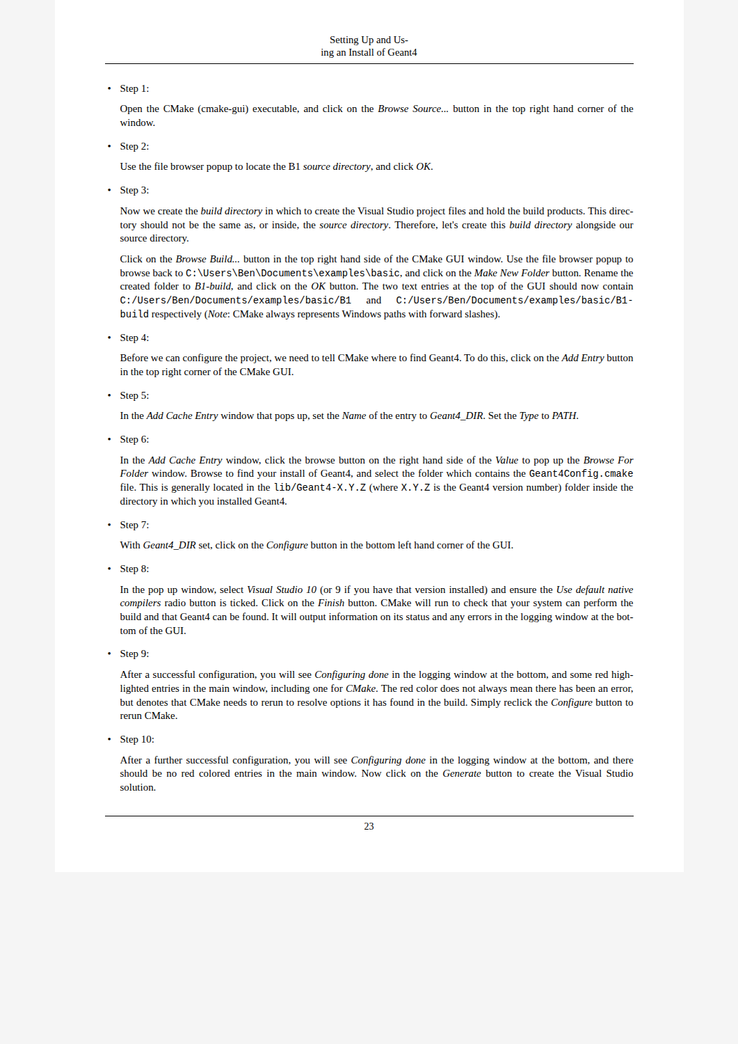Setting Up and Us- ing an Install of Geant4
Step 1:
Open the CMake (cmake-gui) executable, and click on the Browse Source... button in the top right hand corner of the window.
Step 2:
Use the file browser popup to locate the B1 source directory, and click OK.
Step 3:
Now we create the build directory in which to create the Visual Studio project files and hold the build products. This directory should not be the same as, or inside, the source directory. Therefore, let's create this build directory alongside our source directory.
Click on the Browse Build... button in the top right hand side of the CMake GUI window. Use the file browser popup to browse back to C:\Users\Ben\Documents\examples\basic, and click on the Make New Folder button. Rename the created folder to B1-build, and click on the OK button. The two text entries at the top of the GUI should now contain C:/Users/Ben/Documents/examples/basic/B1 and C:/Users/Ben/Documents/examples/basic/B1-build respectively (Note: CMake always represents Windows paths with forward slashes).
Step 4:
Before we can configure the project, we need to tell CMake where to find Geant4. To do this, click on the Add Entry button in the top right corner of the CMake GUI.
Step 5:
In the Add Cache Entry window that pops up, set the Name of the entry to Geant4_DIR. Set the Type to PATH.
Step 6:
In the Add Cache Entry window, click the browse button on the right hand side of the Value to pop up the Browse For Folder window. Browse to find your install of Geant4, and select the folder which contains the Geant4Config.cmake file. This is generally located in the lib/Geant4-X.Y.Z (where X.Y.Z is the Geant4 version number) folder inside the directory in which you installed Geant4.
Step 7:
With Geant4_DIR set, click on the Configure button in the bottom left hand corner of the GUI.
Step 8:
In the pop up window, select Visual Studio 10 (or 9 if you have that version installed) and ensure the Use default native compilers radio button is ticked. Click on the Finish button. CMake will run to check that your system can perform the build and that Geant4 can be found. It will output information on its status and any errors in the logging window at the bottom of the GUI.
Step 9:
After a successful configuration, you will see Configuring done in the logging window at the bottom, and some red highlighted entries in the main window, including one for CMake. The red color does not always mean there has been an error, but denotes that CMake needs to rerun to resolve options it has found in the build. Simply reclick the Configure button to rerun CMake.
Step 10:
After a further successful configuration, you will see Configuring done in the logging window at the bottom, and there should be no red colored entries in the main window. Now click on the Generate button to create the Visual Studio solution.
23